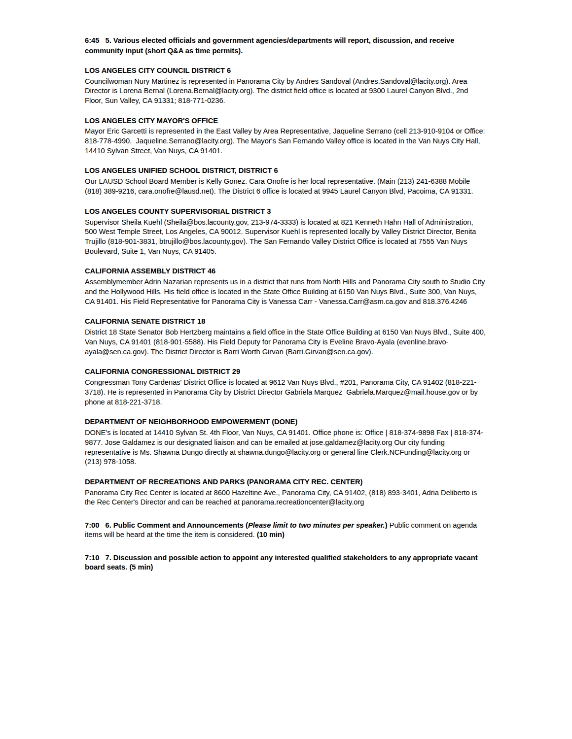6:45 5. Various elected officials and government agencies/departments will report, discussion, and receive community input (short Q&A as time permits).
Los Angeles City Council District 6
Councilwoman Nury Martinez is represented in Panorama City by Andres Sandoval (Andres.Sandoval@lacity.org). Area Director is Lorena Bernal (Lorena.Bernal@lacity.org). The district field office is located at 9300 Laurel Canyon Blvd., 2nd Floor, Sun Valley, CA 91331; 818-771-0236.
Los Angeles City Mayor's Office
Mayor Eric Garcetti is represented in the East Valley by Area Representative, Jaqueline Serrano (cell 213-910-9104 or Office: 818-778-4990. Jaqueline.Serrano@lacity.org). The Mayor's San Fernando Valley office is located in the Van Nuys City Hall, 14410 Sylvan Street, Van Nuys, CA 91401.
Los Angeles Unified School District, District 6
Our LAUSD School Board Member is Kelly Gonez. Cara Onofre is her local representative. (Main (213) 241-6388 Mobile (818) 389-9216, cara.onofre@lausd.net). The District 6 office is located at 9945 Laurel Canyon Blvd, Pacoima, CA 91331.
Los Angeles County Supervisorial District 3
Supervisor Sheila Kuehl (Sheila@bos.lacounty.gov, 213-974-3333) is located at 821 Kenneth Hahn Hall of Administration, 500 West Temple Street, Los Angeles, CA 90012. Supervisor Kuehl is represented locally by Valley District Director, Benita Trujillo (818-901-3831, btrujillo@bos.lacounty.gov). The San Fernando Valley District Office is located at 7555 Van Nuys Boulevard, Suite 1, Van Nuys, CA 91405.
California Assembly District 46
Assemblymember Adrin Nazarian represents us in a district that runs from North Hills and Panorama City south to Studio City and the Hollywood Hills. His field office is located in the State Office Building at 6150 Van Nuys Blvd., Suite 300, Van Nuys, CA 91401. His Field Representative for Panorama City is Vanessa Carr - Vanessa.Carr@asm.ca.gov and 818.376.4246
California Senate District 18
District 18 State Senator Bob Hertzberg maintains a field office in the State Office Building at 6150 Van Nuys Blvd., Suite 400, Van Nuys, CA 91401 (818-901-5588). His Field Deputy for Panorama City is Eveline Bravo-Ayala (evenline.bravo-ayala@sen.ca.gov). The District Director is Barri Worth Girvan (Barri.Girvan@sen.ca.gov).
California Congressional District 29
Congressman Tony Cardenas' District Office is located at 9612 Van Nuys Blvd., #201, Panorama City, CA 91402 (818-221-3718). He is represented in Panorama City by District Director Gabriela Marquez Gabriela.Marquez@mail.house.gov or by phone at 818-221-3718.
Department of Neighborhood Empowerment (DONE)
DONE's is located at 14410 Sylvan St. 4th Floor, Van Nuys, CA 91401. Office phone is: Office | 818-374-9898 Fax | 818-374-9877. Jose Galdamez is our designated liaison and can be emailed at jose.galdamez@lacity.org Our city funding representative is Ms. Shawna Dungo directly at shawna.dungo@lacity.org or general line Clerk.NCFunding@lacity.org or (213) 978-1058.
Department of Recreations and Parks (Panorama City Rec. Center)
Panorama City Rec Center is located at 8600 Hazeltine Ave., Panorama City, CA 91402, (818) 893-3401, Adria Deliberto is the Rec Center's Director and can be reached at panorama.recreationcenter@lacity.org
7:00 6. Public Comment and Announcements (Please limit to two minutes per speaker.) Public comment on agenda items will be heard at the time the item is considered. (10 min)
7:10 7. Discussion and possible action to appoint any interested qualified stakeholders to any appropriate vacant board seats. (5 min)